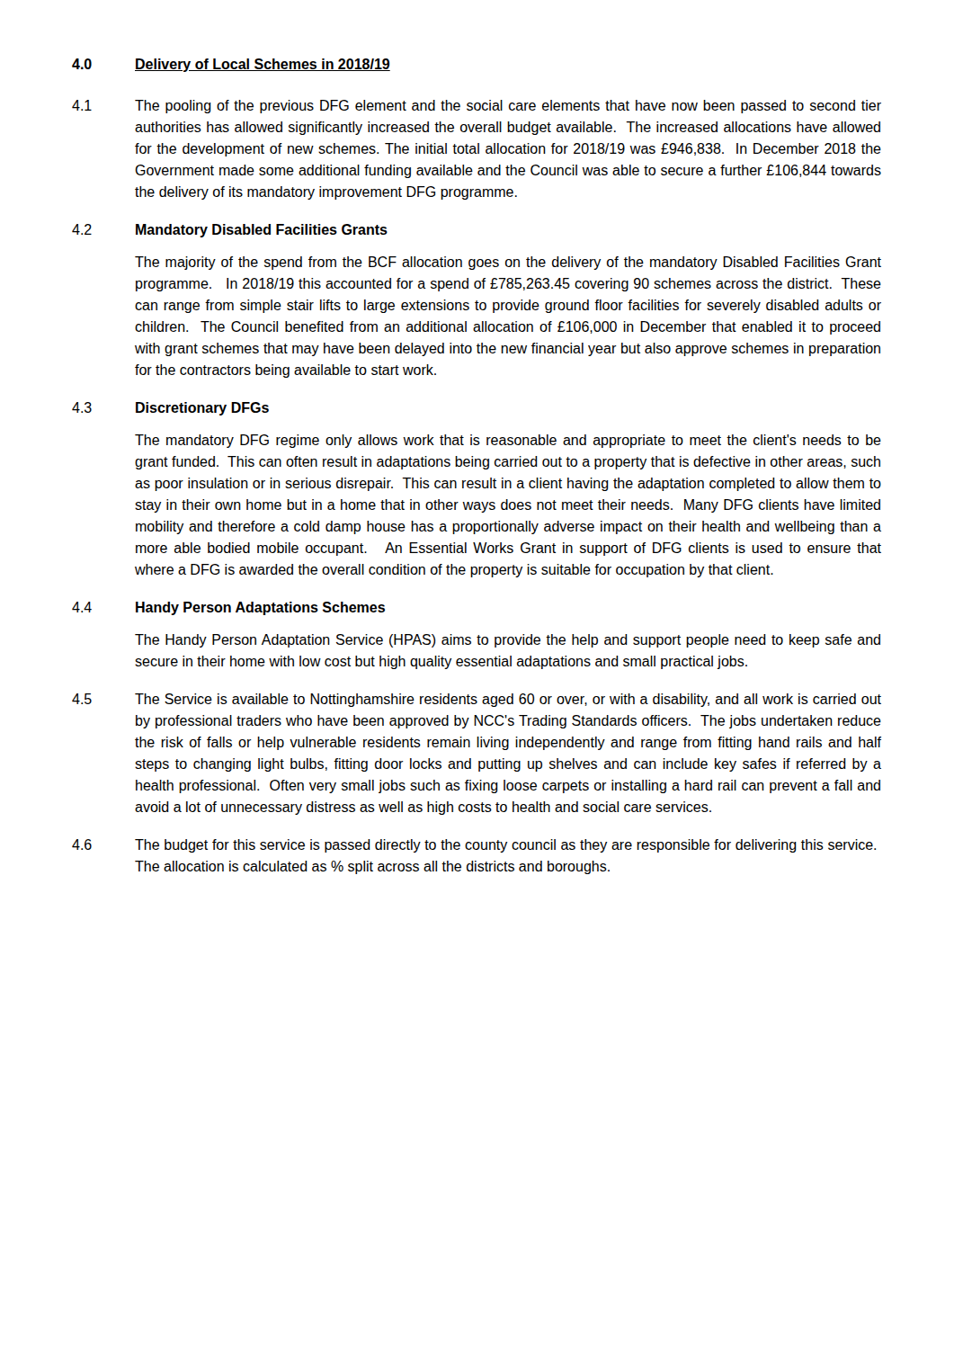4.0
Delivery of Local Schemes in 2018/19
4.1
The pooling of the previous DFG element and the social care elements that have now been passed to second tier authorities has allowed significantly increased the overall budget available. The increased allocations have allowed for the development of new schemes. The initial total allocation for 2018/19 was £946,838. In December 2018 the Government made some additional funding available and the Council was able to secure a further £106,844 towards the delivery of its mandatory improvement DFG programme.
4.2
Mandatory Disabled Facilities Grants
The majority of the spend from the BCF allocation goes on the delivery of the mandatory Disabled Facilities Grant programme. In 2018/19 this accounted for a spend of £785,263.45 covering 90 schemes across the district. These can range from simple stair lifts to large extensions to provide ground floor facilities for severely disabled adults or children. The Council benefited from an additional allocation of £106,000 in December that enabled it to proceed with grant schemes that may have been delayed into the new financial year but also approve schemes in preparation for the contractors being available to start work.
4.3
Discretionary DFGs
The mandatory DFG regime only allows work that is reasonable and appropriate to meet the client's needs to be grant funded. This can often result in adaptations being carried out to a property that is defective in other areas, such as poor insulation or in serious disrepair. This can result in a client having the adaptation completed to allow them to stay in their own home but in a home that in other ways does not meet their needs. Many DFG clients have limited mobility and therefore a cold damp house has a proportionally adverse impact on their health and wellbeing than a more able bodied mobile occupant. An Essential Works Grant in support of DFG clients is used to ensure that where a DFG is awarded the overall condition of the property is suitable for occupation by that client.
4.4
Handy Person Adaptations Schemes
The Handy Person Adaptation Service (HPAS) aims to provide the help and support people need to keep safe and secure in their home with low cost but high quality essential adaptations and small practical jobs.
4.5
The Service is available to Nottinghamshire residents aged 60 or over, or with a disability, and all work is carried out by professional traders who have been approved by NCC's Trading Standards officers. The jobs undertaken reduce the risk of falls or help vulnerable residents remain living independently and range from fitting hand rails and half steps to changing light bulbs, fitting door locks and putting up shelves and can include key safes if referred by a health professional. Often very small jobs such as fixing loose carpets or installing a hard rail can prevent a fall and avoid a lot of unnecessary distress as well as high costs to health and social care services.
4.6
The budget for this service is passed directly to the county council as they are responsible for delivering this service. The allocation is calculated as % split across all the districts and boroughs.